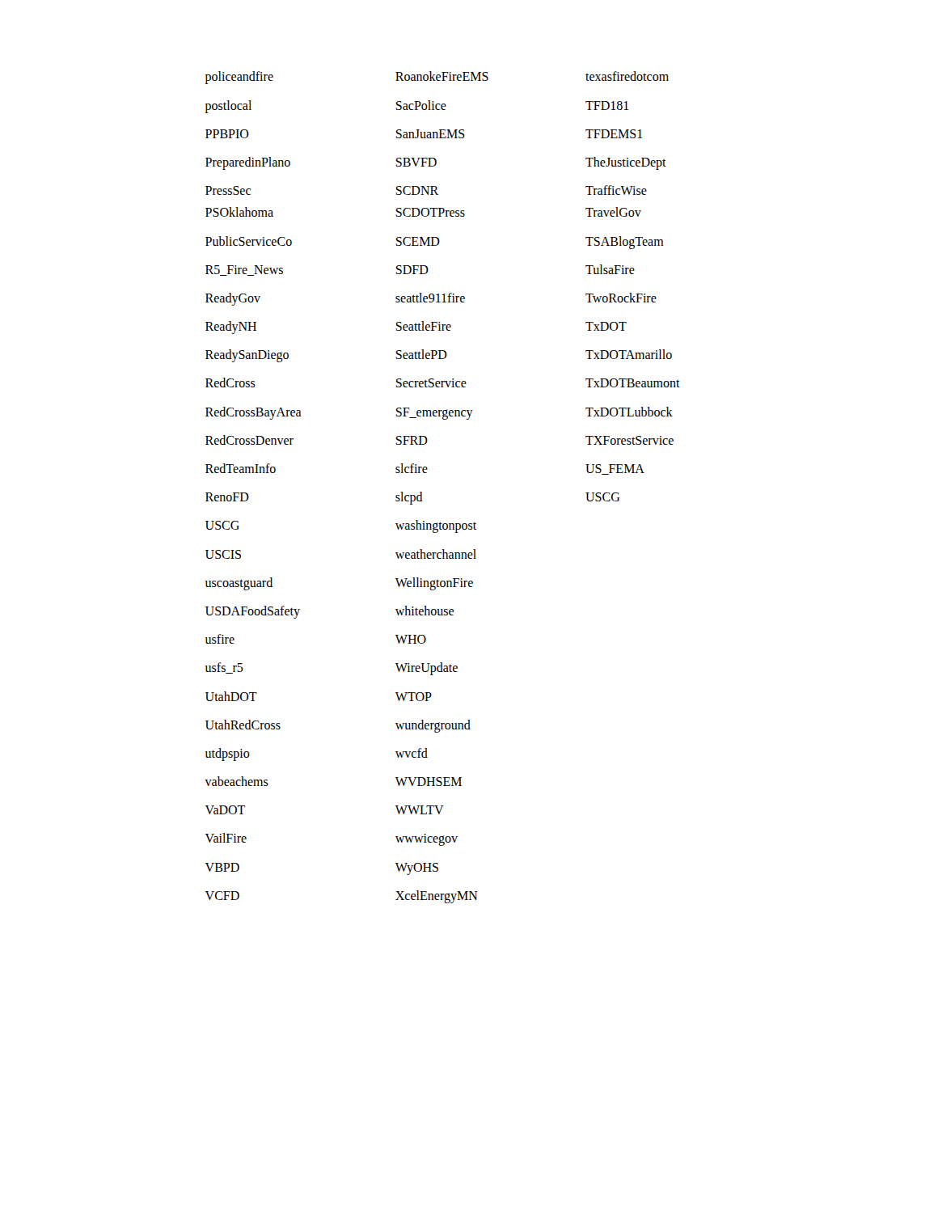policeandfire
postlocal
PPBPIO
PreparedinPlano
PressSec
PSOklahoma
PublicServiceCo
R5_Fire_News
ReadyGov
ReadyNH
ReadySanDiego
RedCross
RedCrossBayArea
RedCrossDenver
RedTeamInfo
RenoFD
USCG
USCIS
uscoastguard
USDAFoodSafety
usfire
usfs_r5
UtahDOT
UtahRedCross
utdpspio
vabeachems
VaDOT
VailFire
VBPD
VCFD
RoanokeFireEMS
SacPolice
SanJuanEMS
SBVFD
SCDNR
SCDOTPress
SCEMD
SDFD
seattle911fire
SeattleFire
SeattlePD
SecretService
SF_emergency
SFRD
slcfire
slcpd
washingtonpost
weatherchannel
WellingtonFire
whitehouse
WHO
WireUpdate
WTOP
wunderground
wvcfd
WVDHSEM
WWLTV
wwwicegov
WyOHS
XcelEnergyMN
texasfiredotcom
TFD181
TFDEMS1
TheJusticeDept
TrafficWise
TravelGov
TSABlogTeam
TulsaFire
TwoRockFire
TxDOT
TxDOTAmarillo
TxDOTBeaumont
TxDOTLubbock
TXForestService
US_FEMA
USCG